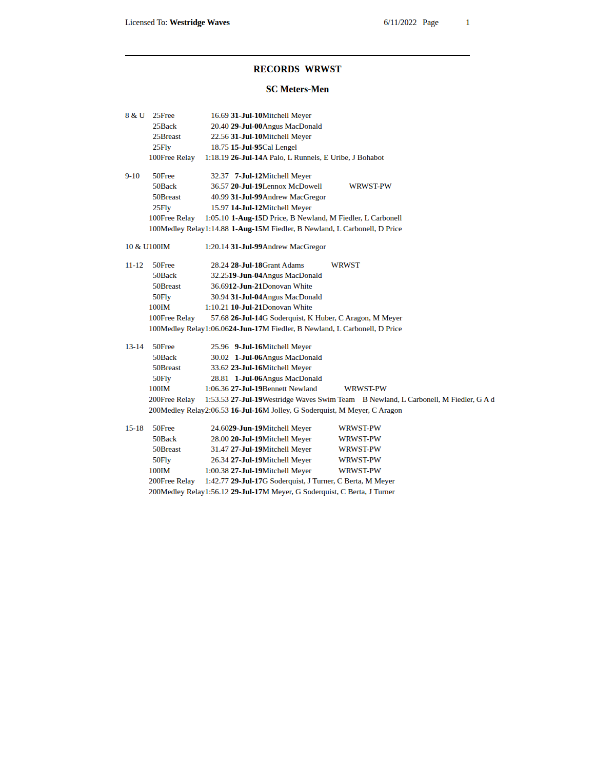Licensed To: Westridge Waves
6/11/2022 Page 1
RECORDS WRWST
SC Meters-Men
| 8 & U | 25 | Free | 16.69 | 31-Jul-10 | Mitchell Meyer |
| | 25 | Back | 20.40 | 29-Jul-00 | Angus MacDonald |
| | 25 | Breast | 22.56 | 31-Jul-10 | Mitchell Meyer |
| | 25 | Fly | 18.75 | 15-Jul-95 | Cal Lengel |
| | 100 | Free Relay | 1:18.19 | 26-Jul-14 | A Palo, L Runnels, E Uribe, J Bohabot |
| 9-10 | 50 | Free | 32.37 | 7-Jul-12 | Mitchell Meyer |
| | 50 | Back | 36.57 | 20-Jul-19 | Lennox McDowell WRWST-PW |
| | 50 | Breast | 40.99 | 31-Jul-99 | Andrew MacGregor |
| | 25 | Fly | 15.97 | 14-Jul-12 | Mitchell Meyer |
| | 100 | Free Relay | 1:05.10 | 1-Aug-15 | D Price, B Newland, M Fiedler, L Carbonell |
| | 100 | Medley Relay | 1:14.88 | 1-Aug-15 | M Fiedler, B Newland, L Carbonell, D Price |
| 10 & U | 100 | IM | 1:20.14 | 31-Jul-99 | Andrew MacGregor |
| 11-12 | 50 | Free | 28.24 | 28-Jul-18 | Grant Adams WRWST |
| | 50 | Back | 32.25 | 19-Jun-04 | Angus MacDonald |
| | 50 | Breast | 36.69 | 12-Jun-21 | Donovan White |
| | 50 | Fly | 30.94 | 31-Jul-04 | Angus MacDonald |
| | 100 | IM | 1:10.21 | 10-Jul-21 | Donovan White |
| | 100 | Free Relay | 57.68 | 26-Jul-14 | G Soderquist, K Huber, C Aragon, M Meyer |
| | 100 | Medley Relay | 1:06.06 | 24-Jun-17 | M Fiedler, B Newland, L Carbonell, D Price |
| 13-14 | 50 | Free | 25.96 | 9-Jul-16 | Mitchell Meyer |
| | 50 | Back | 30.02 | 1-Jul-06 | Angus MacDonald |
| | 50 | Breast | 33.62 | 23-Jul-16 | Mitchell Meyer |
| | 50 | Fly | 28.81 | 1-Jul-06 | Angus MacDonald |
| | 100 | IM | 1:06.36 | 27-Jul-19 | Bennett Newland WRWST-PW |
| | 200 | Free Relay | 1:53.53 | 27-Jul-19 | Westridge Waves Swim Team B Newland, L Carbonell, M Fiedler, G A d |
| | 200 | Medley Relay | 2:06.53 | 16-Jul-16 | M Jolley, G Soderquist, M Meyer, C Aragon |
| 15-18 | 50 | Free | 24.60 | 29-Jun-19 | Mitchell Meyer WRWST-PW |
| | 50 | Back | 28.00 | 20-Jul-19 | Mitchell Meyer WRWST-PW |
| | 50 | Breast | 31.47 | 27-Jul-19 | Mitchell Meyer WRWST-PW |
| | 50 | Fly | 26.34 | 27-Jul-19 | Mitchell Meyer WRWST-PW |
| | 100 | IM | 1:00.38 | 27-Jul-19 | Mitchell Meyer WRWST-PW |
| | 200 | Free Relay | 1:42.77 | 29-Jul-17 | G Soderquist, J Turner, C Berta, M Meyer |
| | 200 | Medley Relay | 1:56.12 | 29-Jul-17 | M Meyer, G Soderquist, C Berta, J Turner |